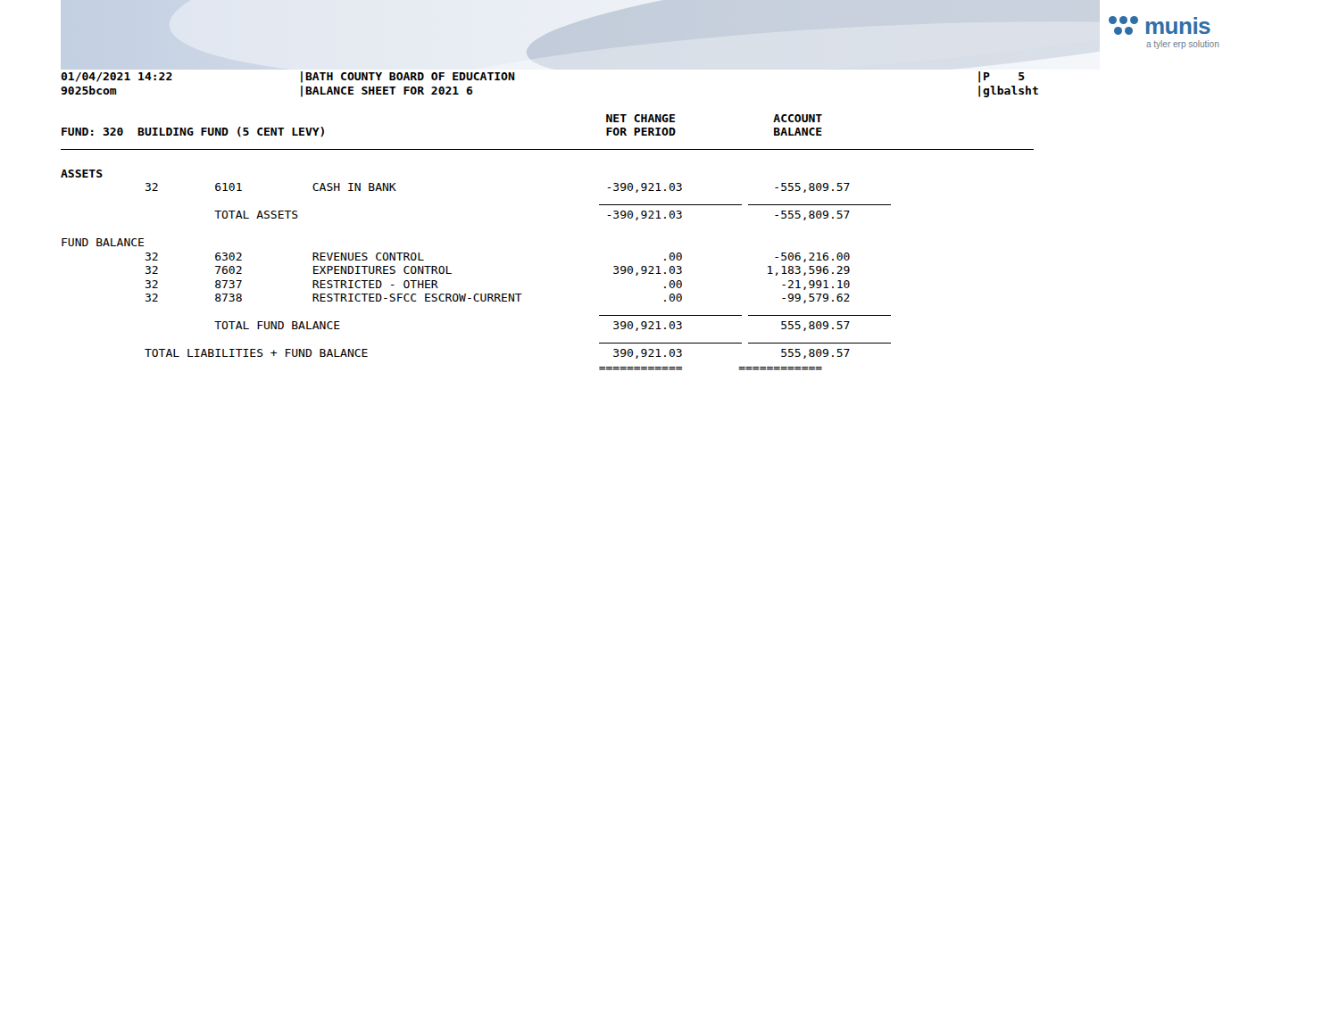munis
a tyler erp solution
01/04/2021 14:22                  |BATH COUNTY BOARD OF EDUCATION                                                                  |P    5
9025bcom                          |BALANCE SHEET FOR 2021 6                                                                        |glbalsht

                                                                              NET CHANGE              ACCOUNT
FUND: 320  BUILDING FUND (5 CENT LEVY)                                        FOR PERIOD              BALANCE


ASSETS
            32        6101          CASH IN BANK                              -390,921.03             -555,809.57
                                                                              
                      TOTAL ASSETS                                            -390,921.03             -555,809.57

FUND BALANCE
            32        6302          REVENUES CONTROL                                  .00             -506,216.00
            32        7602          EXPENDITURES CONTROL                       390,921.03            1,183,596.29
            32        8737          RESTRICTED - OTHER                                .00              -21,991.10
            32        8738          RESTRICTED-SFCC ESCROW-CURRENT                    .00              -99,579.62
                                                                              
                      TOTAL FUND BALANCE                                       390,921.03              555,809.57
                                                                              
            TOTAL LIABILITIES + FUND BALANCE                                   390,921.03              555,809.57
                                                                             ============        ============